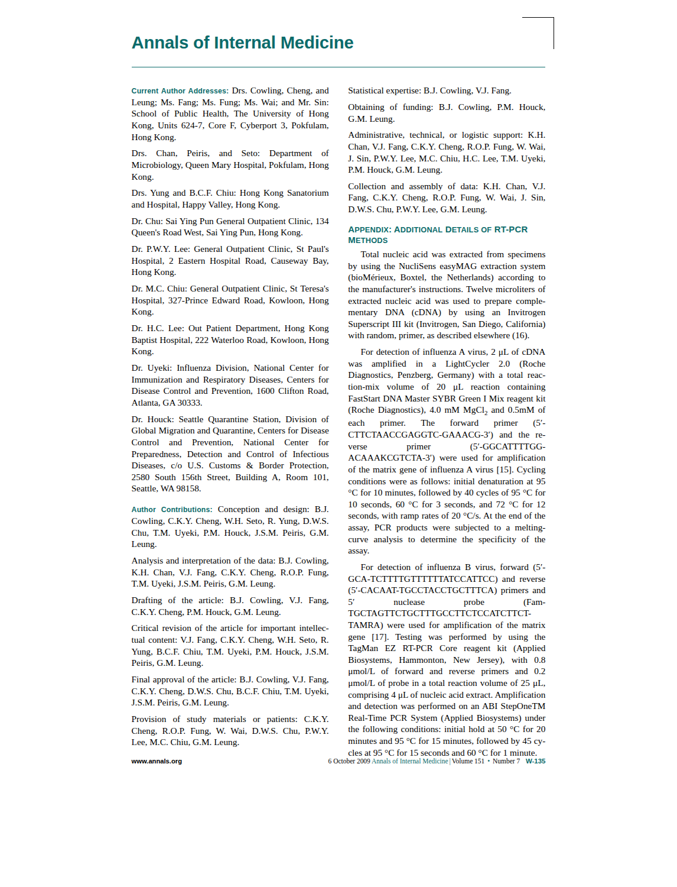Annals of Internal Medicine
Current Author Addresses: Drs. Cowling, Cheng, and Leung; Ms. Fang; Ms. Fung; Ms. Wai; and Mr. Sin: School of Public Health, The University of Hong Kong, Units 624-7, Core F, Cyberport 3, Pokfulam, Hong Kong.
Drs. Chan, Peiris, and Seto: Department of Microbiology, Queen Mary Hospital, Pokfulam, Hong Kong.
Drs. Yung and B.C.F. Chiu: Hong Kong Sanatorium and Hospital, Happy Valley, Hong Kong.
Dr. Chu: Sai Ying Pun General Outpatient Clinic, 134 Queen's Road West, Sai Ying Pun, Hong Kong.
Dr. P.W.Y. Lee: General Outpatient Clinic, St Paul's Hospital, 2 Eastern Hospital Road, Causeway Bay, Hong Kong.
Dr. M.C. Chiu: General Outpatient Clinic, St Teresa's Hospital, 327-Prince Edward Road, Kowloon, Hong Kong.
Dr. H.C. Lee: Out Patient Department, Hong Kong Baptist Hospital, 222 Waterloo Road, Kowloon, Hong Kong.
Dr. Uyeki: Influenza Division, National Center for Immunization and Respiratory Diseases, Centers for Disease Control and Prevention, 1600 Clifton Road, Atlanta, GA 30333.
Dr. Houck: Seattle Quarantine Station, Division of Global Migration and Quarantine, Centers for Disease Control and Prevention, National Center for Preparedness, Detection and Control of Infectious Diseases, c/o U.S. Customs & Border Protection, 2580 South 156th Street, Building A, Room 101, Seattle, WA 98158.
Author Contributions: Conception and design: B.J. Cowling, C.K.Y. Cheng, W.H. Seto, R. Yung, D.W.S. Chu, T.M. Uyeki, P.M. Houck, J.S.M. Peiris, G.M. Leung.
Analysis and interpretation of the data: B.J. Cowling, K.H. Chan, V.J. Fang, C.K.Y. Cheng, R.O.P. Fung, T.M. Uyeki, J.S.M. Peiris, G.M. Leung.
Drafting of the article: B.J. Cowling, V.J. Fang, C.K.Y. Cheng, P.M. Houck, G.M. Leung.
Critical revision of the article for important intellectual content: V.J. Fang, C.K.Y. Cheng, W.H. Seto, R. Yung, B.C.F. Chiu, T.M. Uyeki, P.M. Houck, J.S.M. Peiris, G.M. Leung.
Final approval of the article: B.J. Cowling, V.J. Fang, C.K.Y. Cheng, D.W.S. Chu, B.C.F. Chiu, T.M. Uyeki, J.S.M. Peiris, G.M. Leung.
Provision of study materials or patients: C.K.Y. Cheng, R.O.P. Fung, W. Wai, D.W.S. Chu, P.W.Y. Lee, M.C. Chiu, G.M. Leung.
Statistical expertise: B.J. Cowling, V.J. Fang.
Obtaining of funding: B.J. Cowling, P.M. Houck, G.M. Leung.
Administrative, technical, or logistic support: K.H. Chan, V.J. Fang, C.K.Y. Cheng, R.O.P. Fung, W. Wai, J. Sin, P.W.Y. Lee, M.C. Chiu, H.C. Lee, T.M. Uyeki, P.M. Houck, G.M. Leung.
Collection and assembly of data: K.H. Chan, V.J. Fang, C.K.Y. Cheng, R.O.P. Fung, W. Wai, J. Sin, D.W.S. Chu, P.W.Y. Lee, G.M. Leung.
APPENDIX: ADDITIONAL DETAILS OF RT-PCR
METHODS
Total nucleic acid was extracted from specimens by using the NucliSens easyMAG extraction system (bioMérieux, Boxtel, the Netherlands) according to the manufacturer's instructions. Twelve microliters of extracted nucleic acid was used to prepare complementary DNA (cDNA) by using an Invitrogen Superscript III kit (Invitrogen, San Diego, California) with random, primer, as described elsewhere (16).
For detection of influenza A virus, 2 μL of cDNA was amplified in a LightCycler 2.0 (Roche Diagnostics, Penzberg, Germany) with a total reaction-mix volume of 20 μL reaction containing FastStart DNA Master SYBR Green I Mix reagent kit (Roche Diagnostics), 4.0 mM MgCl2 and 0.5mM of each primer. The forward primer (5′-CTTCTAACCGAGGTC-GAAACG-3′) and the reverse primer (5′-GGCATTTTGG-ACAAAKCGTCTA-3′) were used for amplification of the matrix gene of influenza A virus [15]. Cycling conditions were as follows: initial denaturation at 95 °C for 10 minutes, followed by 40 cycles of 95 °C for 10 seconds, 60 °C for 3 seconds, and 72 °C for 12 seconds, with ramp rates of 20 °C/s. At the end of the assay, PCR products were subjected to a melting-curve analysis to determine the specificity of the assay.
For detection of influenza B virus, forward (5′-GCA-TCTTTTGTTTTTTATCCATTCC) and reverse (5′-CACAAT-TGCCTACCTGCTTTCA) primers and 5′ nuclease probe (Fam-TGCTAGTTCTGCTTTGCCTTCTCCATCTTCT-TAMRA) were used for amplification of the matrix gene [17]. Testing was performed by using the TagMan EZ RT-PCR Core reagent kit (Applied Biosystems, Hammonton, New Jersey), with 0.8 μmol/L of forward and reverse primers and 0.2 μmol/L of probe in a total reaction volume of 25 μL, comprising 4 μL of nucleic acid extract. Amplification and detection was performed on an ABI StepOneTM Real-Time PCR System (Applied Biosystems) under the following conditions: initial hold at 50 °C for 20 minutes and 95 °C for 15 minutes, followed by 45 cycles at 95 °C for 15 seconds and 60 °C for 1 minute.
www.annals.org
6 October 2009 Annals of Internal Medicine|Volume 151 • Number 7 W-135